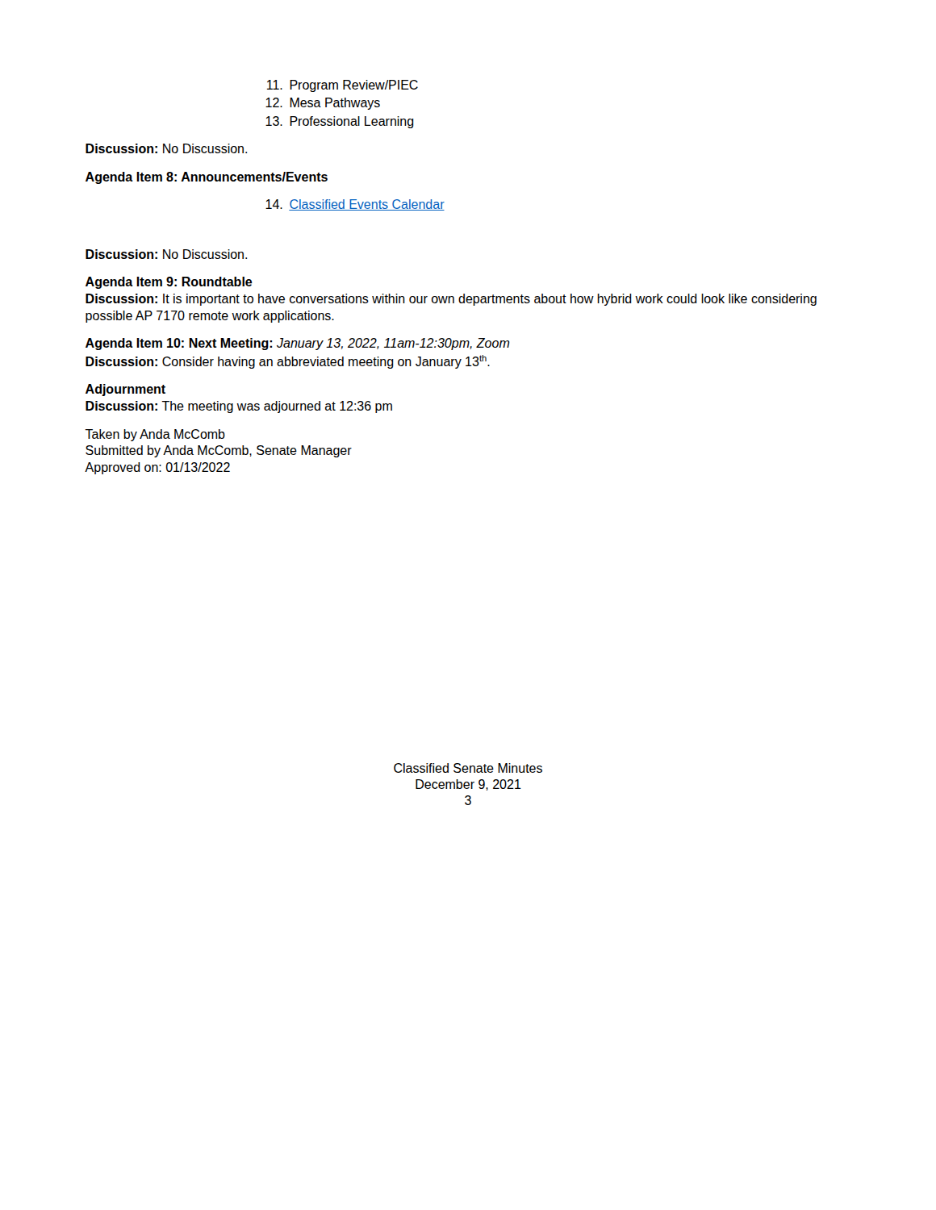Program Review/PIEC
Mesa Pathways
Professional Learning
Discussion: No Discussion.
Agenda Item 8: Announcements/Events
Classified Events Calendar
Discussion: No Discussion.
Agenda Item 9: Roundtable
Discussion: It is important to have conversations within our own departments about how hybrid work could look like considering possible AP 7170 remote work applications.
Agenda Item 10: Next Meeting: January 13, 2022, 11am-12:30pm, Zoom
Discussion: Consider having an abbreviated meeting on January 13th.
Adjournment
Discussion: The meeting was adjourned at 12:36 pm
Taken by Anda McComb
Submitted by Anda McComb, Senate Manager
Approved on: 01/13/2022
Classified Senate Minutes
December 9, 2021
3